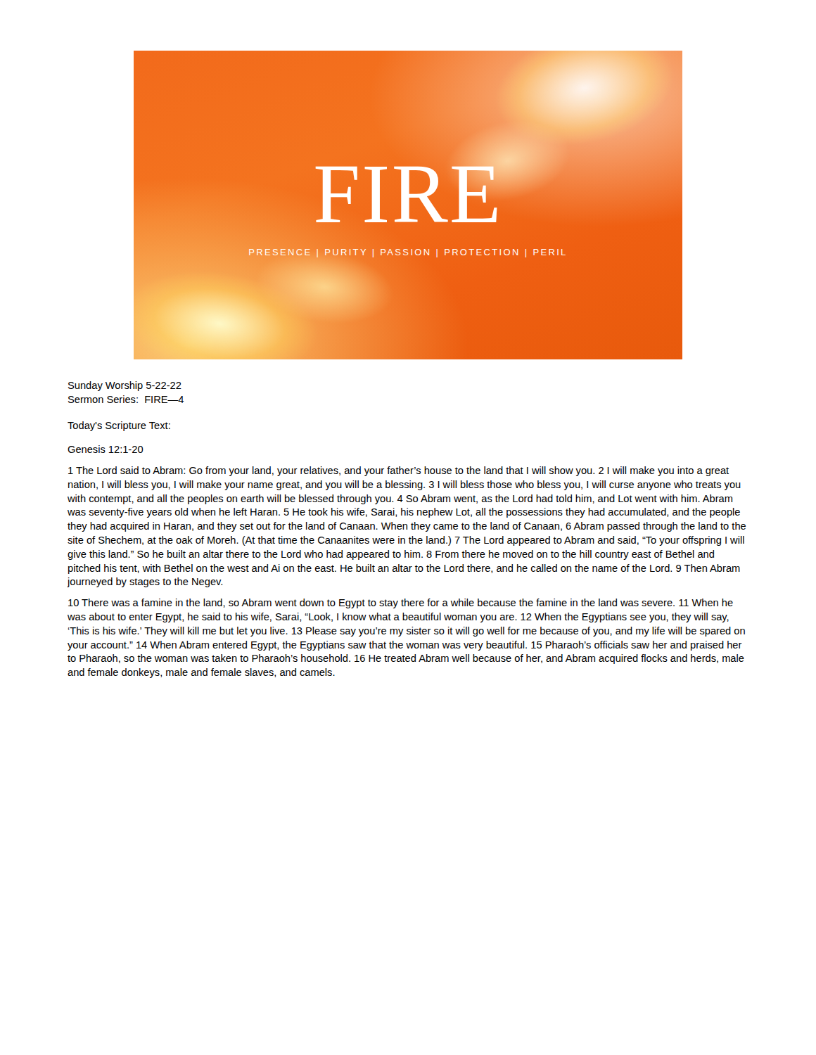FIRE
Presence | Purity | Passion | Protection | Peril
Sunday Worship 5-22-22
Sermon Series: FIRE—4
Today's Scripture Text:
Genesis 12:1-20
1 The Lord said to Abram: Go from your land, your relatives, and your father’s house to the land that I will show you. 2 I will make you into a great nation, I will bless you, I will make your name great, and you will be a blessing. 3 I will bless those who bless you, I will curse anyone who treats you with contempt, and all the peoples on earth will be blessed through you. 4 So Abram went, as the Lord had told him, and Lot went with him. Abram was seventy-five years old when he left Haran. 5 He took his wife, Sarai, his nephew Lot, all the possessions they had accumulated, and the people they had acquired in Haran, and they set out for the land of Canaan. When they came to the land of Canaan, 6 Abram passed through the land to the site of Shechem, at the oak of Moreh. (At that time the Canaanites were in the land.) 7 The Lord appeared to Abram and said, “To your offspring I will give this land.” So he built an altar there to the Lord who had appeared to him. 8 From there he moved on to the hill country east of Bethel and pitched his tent, with Bethel on the west and Ai on the east. He built an altar to the Lord there, and he called on the name of the Lord. 9 Then Abram journeyed by stages to the Negev.
10 There was a famine in the land, so Abram went down to Egypt to stay there for a while because the famine in the land was severe. 11 When he was about to enter Egypt, he said to his wife, Sarai, “Look, I know what a beautiful woman you are. 12 When the Egyptians see you, they will say, ‘This is his wife.’ They will kill me but let you live. 13 Please say you’re my sister so it will go well for me because of you, and my life will be spared on your account.” 14 When Abram entered Egypt, the Egyptians saw that the woman was very beautiful. 15 Pharaoh’s officials saw her and praised her to Pharaoh, so the woman was taken to Pharaoh’s household. 16 He treated Abram well because of her, and Abram acquired flocks and herds, male and female donkeys, male and female slaves, and camels.